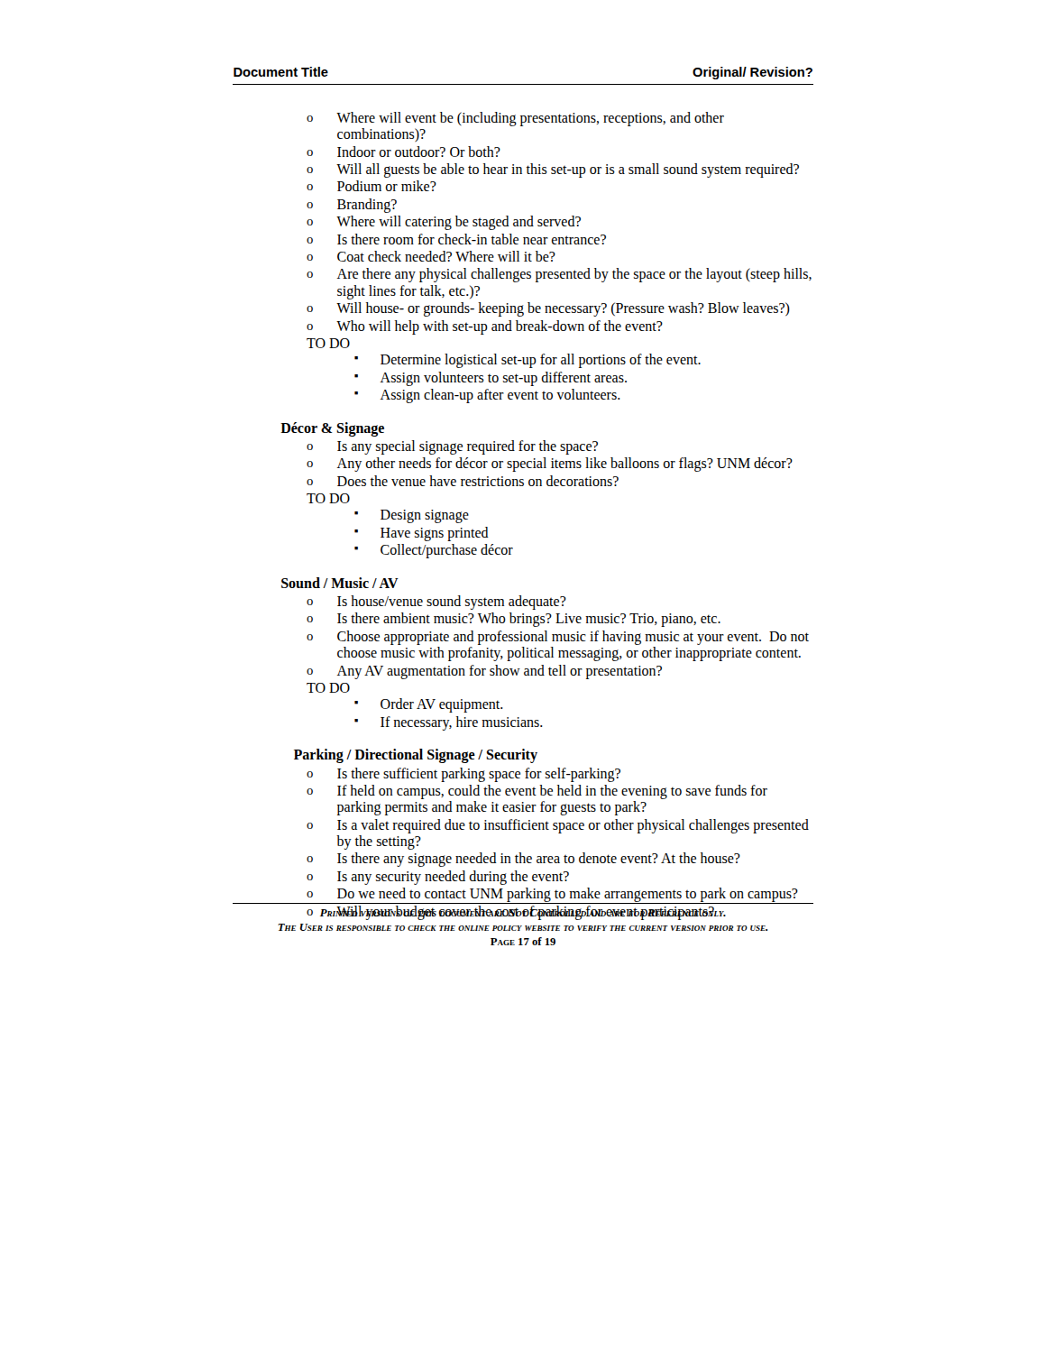Document Title Original/ Revision?
Where will event be (including presentations, receptions, and other combinations)?
Indoor or outdoor? Or both?
Will all guests be able to hear in this set-up or is a small sound system required?
Podium or mike?
Branding?
Where will catering be staged and served?
Is there room for check-in table near entrance?
Coat check needed? Where will it be?
Are there any physical challenges presented by the space or the layout (steep hills, sight lines for talk, etc.)?
Will house- or grounds- keeping be necessary? (Pressure wash? Blow leaves?)
Who will help with set-up and break-down of the event?
TO DO
Determine logistical set-up for all portions of the event.
Assign volunteers to set-up different areas.
Assign clean-up after event to volunteers.
Décor & Signage
Is any special signage required for the space?
Any other needs for décor or special items like balloons or flags? UNM décor?
Does the venue have restrictions on decorations?
TO DO
Design signage
Have signs printed
Collect/purchase décor
Sound / Music / AV
Is house/venue sound system adequate?
Is there ambient music? Who brings? Live music? Trio, piano, etc.
Choose appropriate and professional music if having music at your event. Do not choose music with profanity, political messaging, or other inappropriate content.
Any AV augmentation for show and tell or presentation?
TO DO
Order AV equipment.
If necessary, hire musicians.
Parking / Directional Signage / Security
Is there sufficient parking space for self-parking?
If held on campus, could the event be held in the evening to save funds for parking permits and make it easier for guests to park?
Is a valet required due to insufficient space or other physical challenges presented by the setting?
Is there any signage needed in the area to denote event? At the house?
Is any security needed during the event?
Do we need to contact UNM parking to make arrangements to park on campus?
Will your budget cover the cost of parking for event participants?
Printed versions of this document are Not Controlled and are for Reference only.
The User is responsible to check the online policy website to verify the current version prior to use.
Page 17 of 19